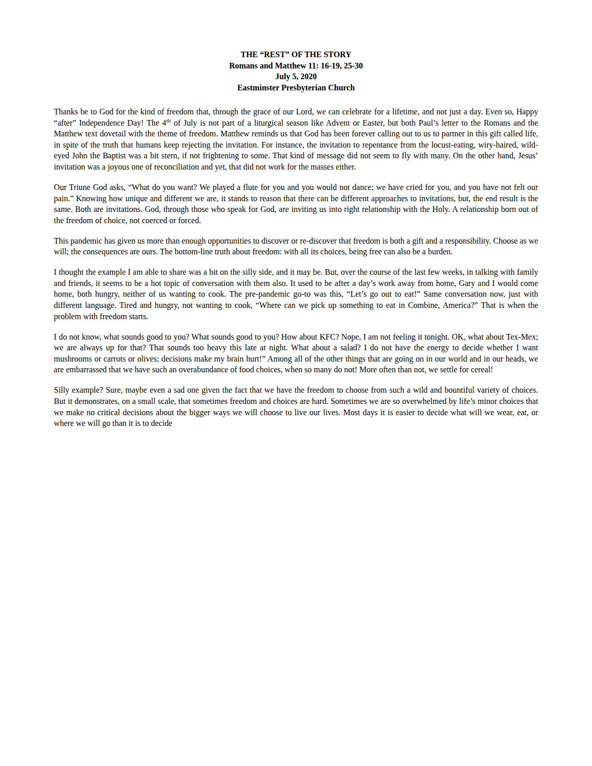THE “REST” OF THE STORY
Romans and Matthew 11: 16-19, 25-30
July 5, 2020
Eastminster Presbyterian Church
Thanks be to God for the kind of freedom that, through the grace of our Lord, we can celebrate for a lifetime, and not just a day. Even so, Happy “after” Independence Day! The 4th of July is not part of a liturgical season like Advent or Easter, but both Paul’s letter to the Romans and the Matthew text dovetail with the theme of freedom. Matthew reminds us that God has been forever calling out to us to partner in this gift called life, in spite of the truth that humans keep rejecting the invitation. For instance, the invitation to repentance from the locust-eating, wiry-haired, wild-eyed John the Baptist was a bit stern, if not frightening to some. That kind of message did not seem to fly with many. On the other hand, Jesus’ invitation was a joyous one of reconciliation and yet, that did not work for the masses either.
Our Triune God asks, “What do you want? We played a flute for you and you would not dance; we have cried for you, and you have not felt our pain.” Knowing how unique and different we are, it stands to reason that there can be different approaches to invitations, but, the end result is the same. Both are invitations. God, through those who speak for God, are inviting us into right relationship with the Holy. A relationship born out of the freedom of choice, not coerced or forced.
This pandemic has given us more than enough opportunities to discover or re-discover that freedom is both a gift and a responsibility. Choose as we will; the consequences are ours. The bottom-line truth about freedom: with all its choices, being free can also be a burden.
I thought the example I am able to share was a bit on the silly side, and it may be. But, over the course of the last few weeks, in talking with family and friends, it seems to be a hot topic of conversation with them also. It used to be after a day’s work away from home, Gary and I would come home, both hungry, neither of us wanting to cook. The pre-pandemic go-to was this, “Let’s go out to eat!” Same conversation now, just with different language. Tired and hungry, not wanting to cook, “Where can we pick up something to eat in Combine, America?” That is when the problem with freedom starts.
I do not know, what sounds good to you? What sounds good to you? How about KFC? Nope, I am not feeling it tonight. OK, what about Tex-Mex; we are always up for that? That sounds too heavy this late at night. What about a salad? I do not have the energy to decide whether I want mushrooms or carrots or olives; decisions make my brain hurt!” Among all of the other things that are going on in our world and in our heads, we are embarrassed that we have such an overabundance of food choices, when so many do not! More often than not, we settle for cereal!
Silly example? Sure, maybe even a sad one given the fact that we have the freedom to choose from such a wild and bountiful variety of choices. But it demonstrates, on a small scale, that sometimes freedom and choices are hard. Sometimes we are so overwhelmed by life’s minor choices that we make no critical decisions about the bigger ways we will choose to live our lives. Most days it is easier to decide what will we wear, eat, or where we will go than it is to decide